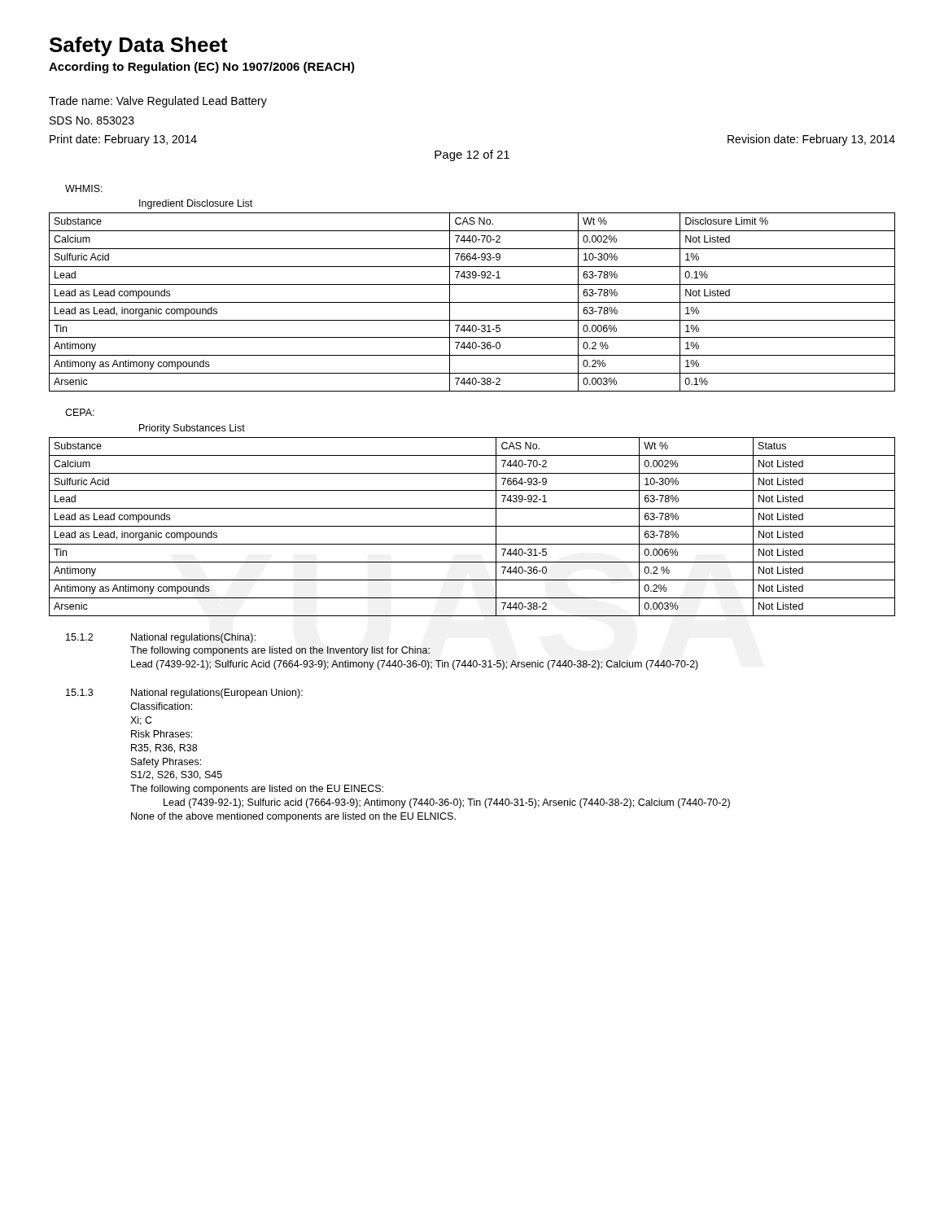YUASA
Safety Data Sheet
According to Regulation (EC) No 1907/2006 (REACH)
Trade name: Valve Regulated Lead Battery
SDS No. 853023
Print date: February 13, 2014 Revision date: February 13, 2014
Page 12 of 21
WHMIS:
Ingredient Disclosure List
| Substance | CAS No. | Wt % | Disclosure Limit % |
| --- | --- | --- | --- |
| Calcium | 7440-70-2 | 0.002% | Not Listed |
| Sulfuric Acid | 7664-93-9 | 10-30% | 1% |
| Lead | 7439-92-1 | 63-78% | 0.1% |
| Lead as Lead compounds | | 63-78% | Not Listed |
| Lead as Lead, inorganic compounds | | 63-78% | 1% |
| Tin | 7440-31-5 | 0.006% | 1% |
| Antimony | 7440-36-0 | 0.2 % | 1% |
| Antimony as Antimony compounds | | 0.2% | 1% |
| Arsenic | 7440-38-2 | 0.003% | 0.1% |
CEPA:
Priority Substances List
| Substance | CAS No. | Wt % | Status |
| --- | --- | --- | --- |
| Calcium | 7440-70-2 | 0.002% | Not Listed |
| Sulfuric Acid | 7664-93-9 | 10-30% | Not Listed |
| Lead | 7439-92-1 | 63-78% | Not Listed |
| Lead as Lead compounds | | 63-78% | Not Listed |
| Lead as Lead, inorganic compounds | | 63-78% | Not Listed |
| Tin | 7440-31-5 | 0.006% | Not Listed |
| Antimony | 7440-36-0 | 0.2 % | Not Listed |
| Antimony as Antimony compounds | | 0.2% | Not Listed |
| Arsenic | 7440-38-2 | 0.003% | Not Listed |
15.1.2
National regulations(China):
The following components are listed on the Inventory list for China:
Lead (7439-92-1); Sulfuric Acid (7664-93-9); Antimony (7440-36-0); Tin (7440-31-5); Arsenic (7440-38-2); Calcium (7440-70-2)
15.1.3
National regulations(European Union):
Classification:
Xi; C
Risk Phrases:
R35, R36, R38
Safety Phrases:
S1/2, S26, S30, S45
The following components are listed on the EU EINECS:
Lead (7439-92-1); Sulfuric acid (7664-93-9); Antimony (7440-36-0); Tin (7440-31-5); Arsenic (7440-38-2); Calcium (7440-70-2)
None of the above mentioned components are listed on the EU ELNICS.